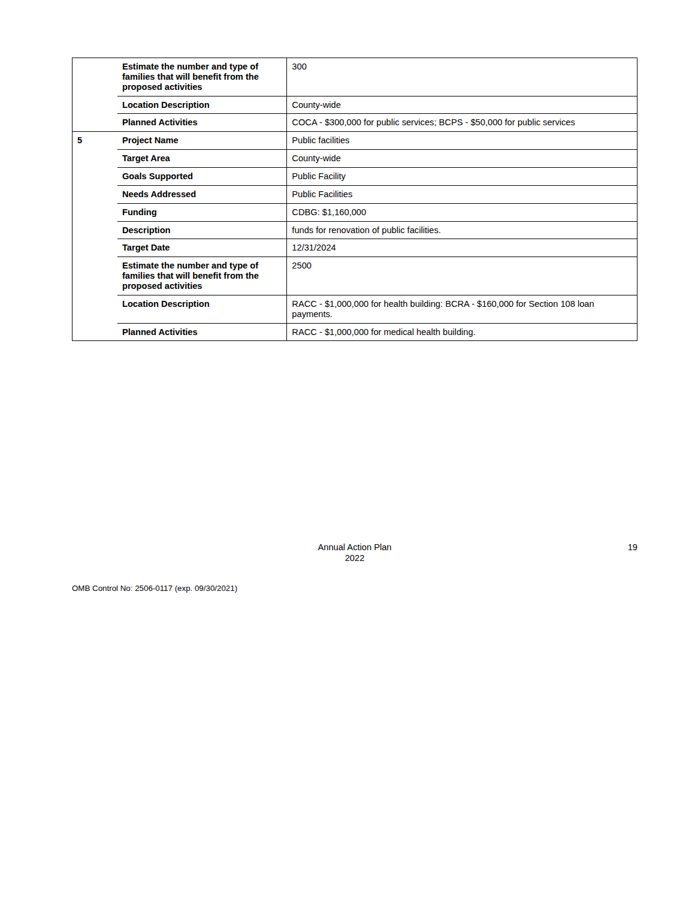| | Estimate the number and type of families that will benefit from the proposed activities | 300 |
| Location Description | County-wide |
| Planned Activities | COCA - $300,000 for public services; BCPS - $50,000 for public services |
| 5 | Project Name | Public facilities |
| Target Area | County-wide |
| Goals Supported | Public Facility |
| Needs Addressed | Public Facilities |
| Funding | CDBG: $1,160,000 |
| Description | funds for renovation of public facilities. |
| Target Date | 12/31/2024 |
| Estimate the number and type of families that will benefit from the proposed activities | 2500 |
| Location Description | RACC - $1,000,000 for health building: BCRA - $160,000 for Section 108 loan payments. |
| Planned Activities | RACC - $1,000,000 for medical health building. |
Annual Action Plan
2022
19
OMB Control No: 2506-0117 (exp. 09/30/2021)